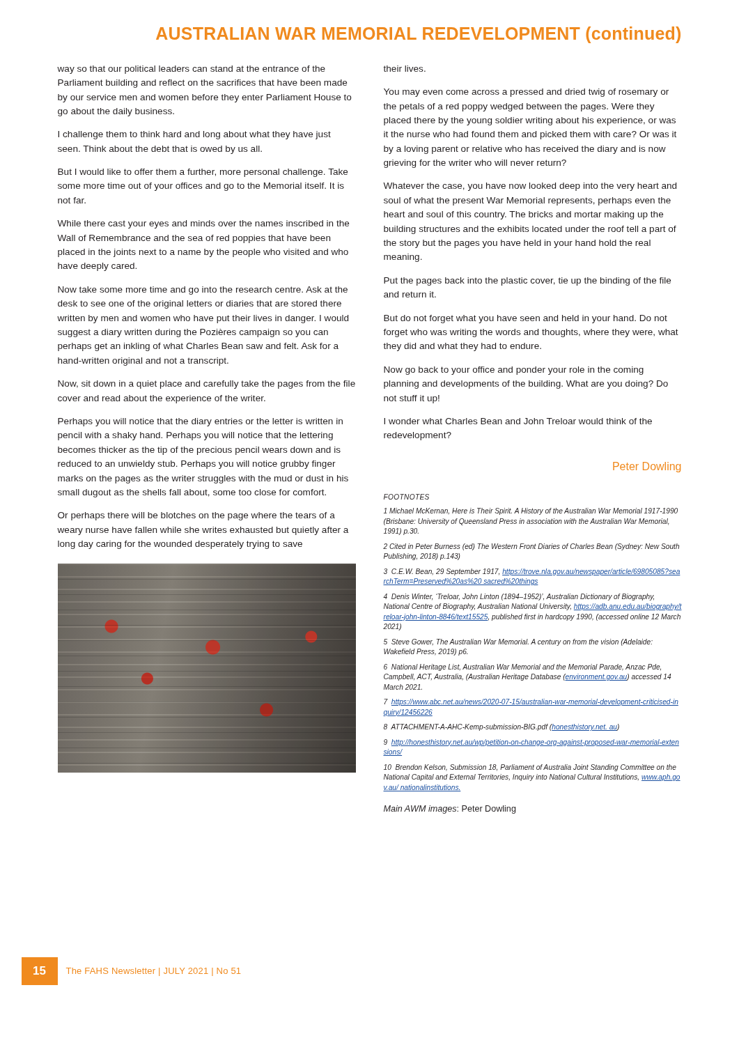AUSTRALIAN WAR MEMORIAL REDEVELOPMENT (continued)
way so that our political leaders can stand at the entrance of the Parliament building and reflect on the sacrifices that have been made by our service men and women before they enter Parliament House to go about the daily business.
I challenge them to think hard and long about what they have just seen. Think about the debt that is owed by us all.
But I would like to offer them a further, more personal challenge. Take some more time out of your offices and go to the Memorial itself. It is not far.
While there cast your eyes and minds over the names inscribed in the Wall of Remembrance and the sea of red poppies that have been placed in the joints next to a name by the people who visited and who have deeply cared.
Now take some more time and go into the research centre. Ask at the desk to see one of the original letters or diaries that are stored there written by men and women who have put their lives in danger. I would suggest a diary written during the Pozières campaign so you can perhaps get an inkling of what Charles Bean saw and felt. Ask for a hand-written original and not a transcript.
Now, sit down in a quiet place and carefully take the pages from the file cover and read about the experience of the writer.
Perhaps you will notice that the diary entries or the letter is written in pencil with a shaky hand. Perhaps you will notice that the lettering becomes thicker as the tip of the precious pencil wears down and is reduced to an unwieldy stub. Perhaps you will notice grubby finger marks on the pages as the writer struggles with the mud or dust in his small dugout as the shells fall about, some too close for comfort.
Or perhaps there will be blotches on the page where the tears of a weary nurse have fallen while she writes exhausted but quietly after a long day caring for the wounded desperately trying to save
their lives.
You may even come across a pressed and dried twig of rosemary or the petals of a red poppy wedged between the pages. Were they placed there by the young soldier writing about his experience, or was it the nurse who had found them and picked them with care? Or was it by a loving parent or relative who has received the diary and is now grieving for the writer who will never return?
Whatever the case, you have now looked deep into the very heart and soul of what the present War Memorial represents, perhaps even the heart and soul of this country. The bricks and mortar making up the building structures and the exhibits located under the roof tell a part of the story but the pages you have held in your hand hold the real meaning.
Put the pages back into the plastic cover, tie up the binding of the file and return it.
But do not forget what you have seen and held in your hand. Do not forget who was writing the words and thoughts, where they were, what they did and what they had to endure.
Now go back to your office and ponder your role in the coming planning and developments of the building. What are you doing? Do not stuff it up!
I wonder what Charles Bean and John Treloar would think of the redevelopment?
Peter Dowling
FOOTNOTES
1 Michael McKernan, Here is Their Spirit. A History of the Australian War Memorial 1917-1990 (Brisbane: University of Queensland Press in association with the Australian War Memorial, 1991) p.30.
2 Cited in Peter Burness (ed) The Western Front Diaries of Charles Bean (Sydney: New South Publishing, 2018) p.143)
3 C.E.W. Bean, 29 September 1917, https://trove.nla.gov.au/newspaper/article/69805085?searchTerm=Preserved%20as%20 sacred%20things
4 Denis Winter, ‘Treloar, John Linton (1894–1952)’, Australian Dictionary of Biography, National Centre of Biography, Australian National University, https://adb.anu.edu.au/biography/treloar-john-linton-8846/text15525, published first in hardcopy 1990, (accessed online 12 March 2021)
5 Steve Gower, The Australian War Memorial. A century on from the vision (Adelaide: Wakefield Press, 2019) p6.
6 National Heritage List, Australian War Memorial and the Memorial Parade, Anzac Pde, Campbell, ACT, Australia, (Australian Heritage Database (environment.gov.au) accessed 14 March 2021.
7 https://www.abc.net.au/news/2020-07-15/australian-war-memorial-development-criticised-inquiry/12456226
8 ATTACHMENT-A-AHC-Kemp-submission-BIG.pdf (honesthistory.net. au)
9 http://honesthistory.net.au/wp/petition-on-change-org-against-proposed-war-memorial-extensions/
10 Brendon Kelson, Submission 18, Parliament of Australia Joint Standing Committee on the National Capital and External Territories, Inquiry into National Cultural Institutions, www.aph.gov.au/ nationalinstitutions.
Main AWM images: Peter Dowling
15
The FAHS Newsletter | JULY 2021 | No 51